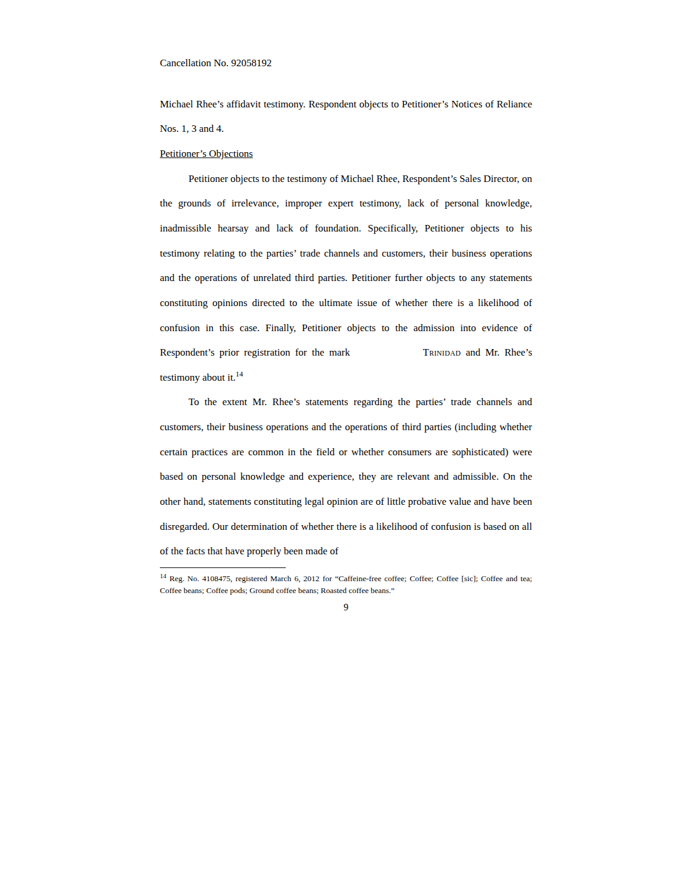Cancellation No. 92058192
Michael Rhee’s affidavit testimony. Respondent objects to Petitioner’s Notices of Reliance Nos. 1, 3 and 4.
Petitioner’s Objections
Petitioner objects to the testimony of Michael Rhee, Respondent’s Sales Director, on the grounds of irrelevance, improper expert testimony, lack of personal knowledge, inadmissible hearsay and lack of foundation. Specifically, Petitioner objects to his testimony relating to the parties’ trade channels and customers, their business operations and the operations of unrelated third parties. Petitioner further objects to any statements constituting opinions directed to the ultimate issue of whether there is a likelihood of confusion in this case. Finally, Petitioner objects to the admission into evidence of Respondent’s prior registration for the mark Trinidad and Mr. Rhee’s testimony about it.14
To the extent Mr. Rhee’s statements regarding the parties’ trade channels and customers, their business operations and the operations of third parties (including whether certain practices are common in the field or whether consumers are sophisticated) were based on personal knowledge and experience, they are relevant and admissible. On the other hand, statements constituting legal opinion are of little probative value and have been disregarded. Our determination of whether there is a likelihood of confusion is based on all of the facts that have properly been made of
14 Reg. No. 4108475, registered March 6, 2012 for “Caffeine-free coffee; Coffee; Coffee [sic]; Coffee and tea; Coffee beans; Coffee pods; Ground coffee beans; Roasted coffee beans.”
9